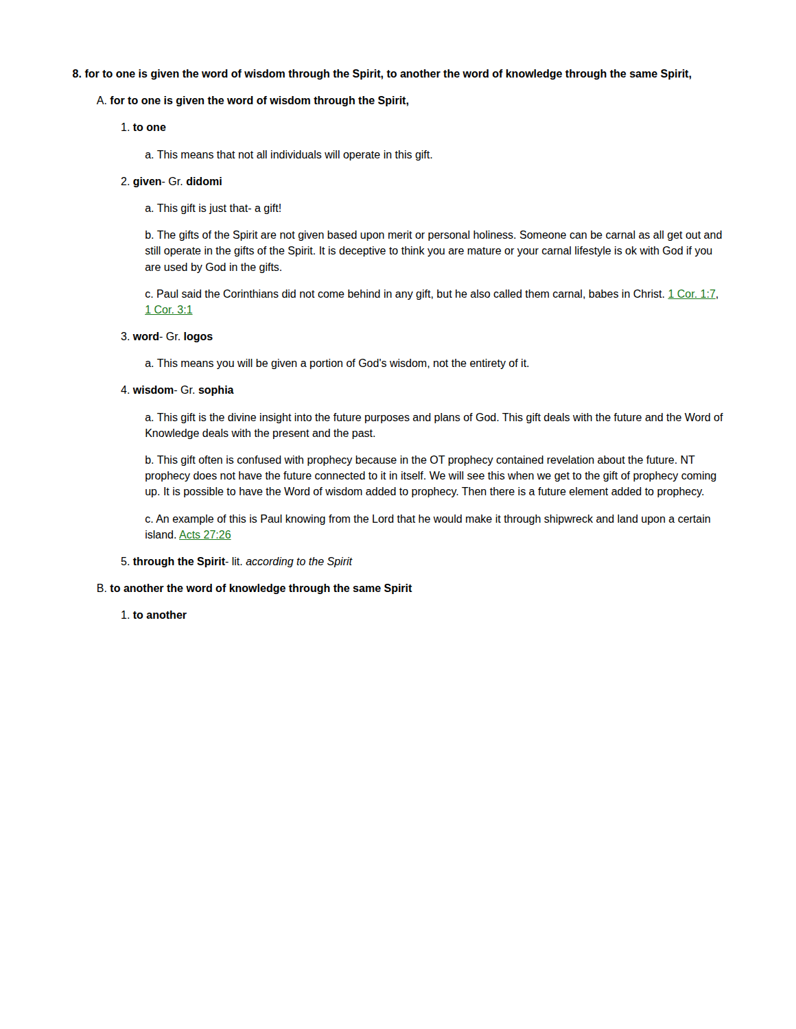8. for to one is given the word of wisdom through the Spirit, to another the word of knowledge through the same Spirit,
A. for to one is given the word of wisdom through the Spirit,
1. to one
a. This means that not all individuals will operate in this gift.
2. given- Gr. didomi
a. This gift is just that- a gift!
b. The gifts of the Spirit are not given based upon merit or personal holiness. Someone can be carnal as all get out and still operate in the gifts of the Spirit. It is deceptive to think you are mature or your carnal lifestyle is ok with God if you are used by God in the gifts.
c. Paul said the Corinthians did not come behind in any gift, but he also called them carnal, babes in Christ. 1 Cor. 1:7, 1 Cor. 3:1
3. word- Gr. logos
a. This means you will be given a portion of God's wisdom, not the entirety of it.
4. wisdom- Gr. sophia
a. This gift is the divine insight into the future purposes and plans of God. This gift deals with the future and the Word of Knowledge deals with the present and the past.
b. This gift often is confused with prophecy because in the OT prophecy contained revelation about the future. NT prophecy does not have the future connected to it in itself. We will see this when we get to the gift of prophecy coming up. It is possible to have the Word of wisdom added to prophecy. Then there is a future element added to prophecy.
c. An example of this is Paul knowing from the Lord that he would make it through shipwreck and land upon a certain island. Acts 27:26
5. through the Spirit- lit. according to the Spirit
B. to another the word of knowledge through the same Spirit
1. to another